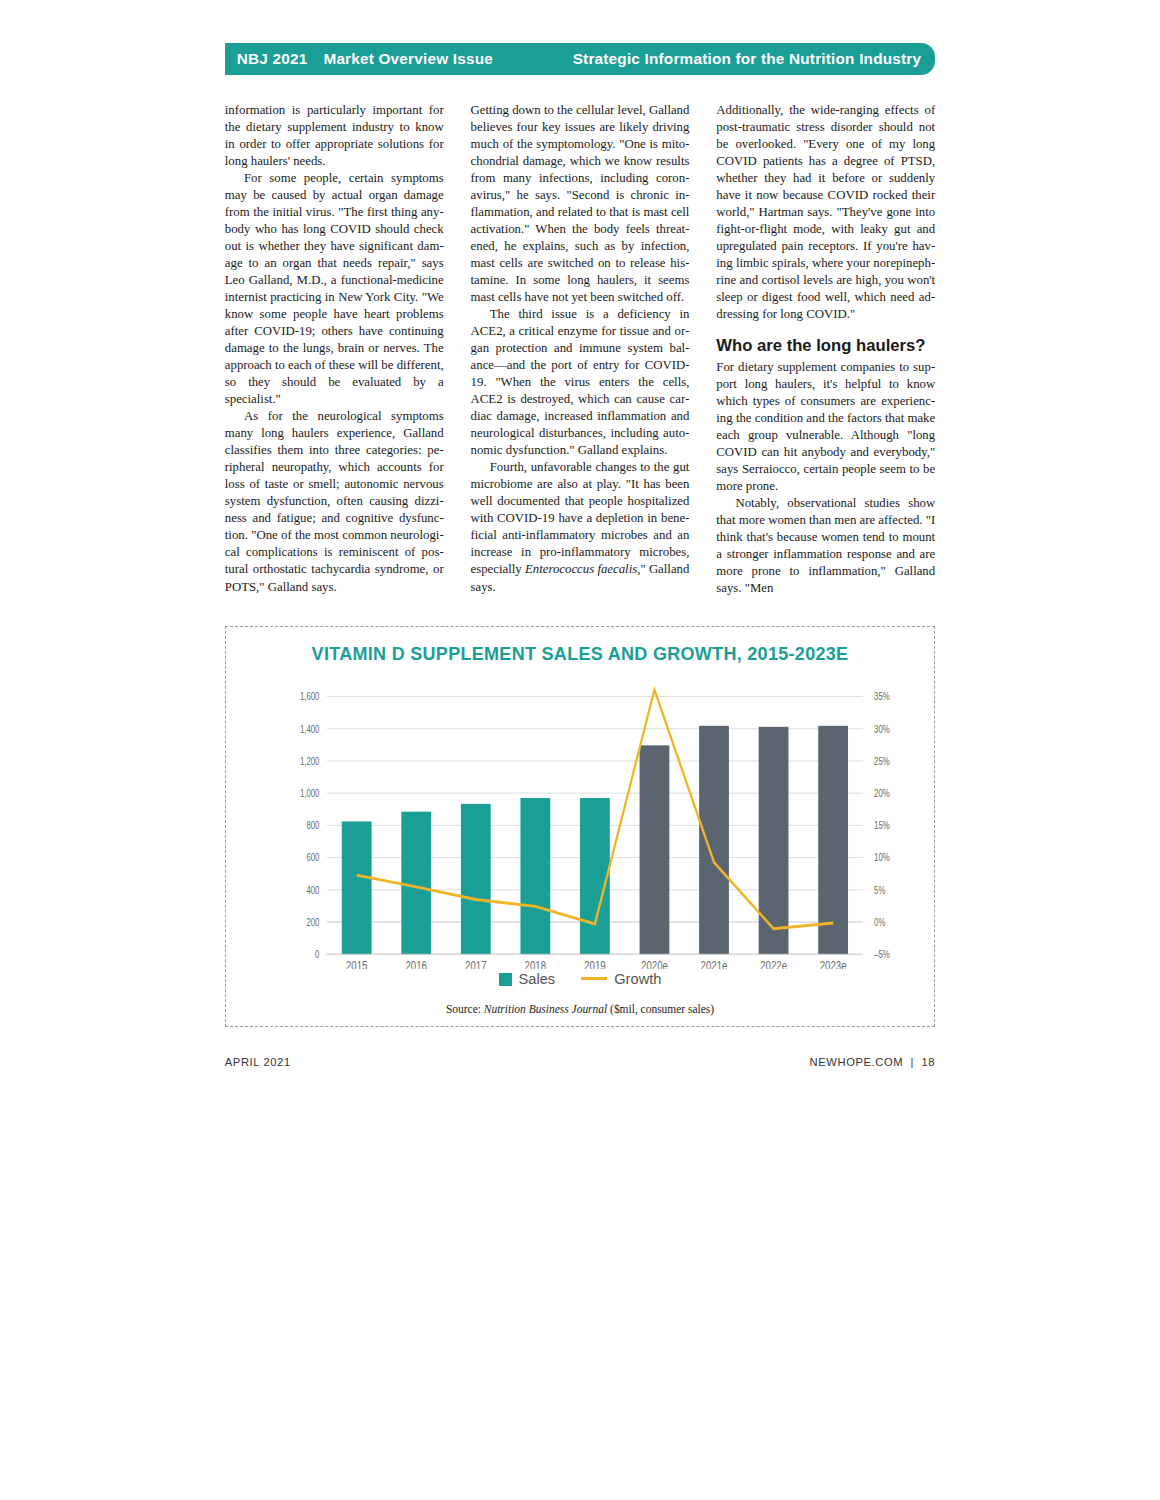NBJ 2021 Market Overview Issue
Strategic Information for the Nutrition Industry
information is particularly important for the dietary supplement industry to know in order to offer appropriate solutions for long haulers' needs.
For some people, certain symptoms may be caused by actual organ damage from the initial virus. "The first thing anybody who has long COVID should check out is whether they have significant damage to an organ that needs repair," says Leo Galland, M.D., a functional-medicine internist practicing in New York City. "We know some people have heart problems after COVID-19; others have continuing damage to the lungs, brain or nerves. The approach to each of these will be different, so they should be evaluated by a specialist."
As for the neurological symptoms many long haulers experience, Galland classifies them into three categories: peripheral neuropathy, which accounts for loss of taste or smell; autonomic nervous system dysfunction, often causing dizziness and fatigue; and cognitive dysfunction. "One of the most common neurological complications is reminiscent of postural orthostatic tachycardia syndrome, or POTS," Galland says.
Getting down to the cellular level, Galland believes four key issues are likely driving much of the symptomology. "One is mitochondrial damage, which we know results from many infections, including coronavirus," he says. "Second is chronic inflammation, and related to that is mast cell activation." When the body feels threatened, he explains, such as by infection, mast cells are switched on to release histamine. In some long haulers, it seems mast cells have not yet been switched off.
The third issue is a deficiency in ACE2, a critical enzyme for tissue and organ protection and immune system balance—and the port of entry for COVID-19. "When the virus enters the cells, ACE2 is destroyed, which can cause cardiac damage, increased inflammation and neurological disturbances, including autonomic dysfunction." Galland explains.
Fourth, unfavorable changes to the gut microbiome are also at play. "It has been well documented that people hospitalized with COVID-19 have a depletion in beneficial anti-inflammatory microbes and an increase in pro-inflammatory microbes, especially Enterococcus faecalis," Galland says.
Additionally, the wide-ranging effects of post-traumatic stress disorder should not be overlooked. "Every one of my long COVID patients has a degree of PTSD, whether they had it before or suddenly have it now because COVID rocked their world," Hartman says. "They've gone into fight-or-flight mode, with leaky gut and upregulated pain receptors. If you're having limbic spirals, where your norepinephrine and cortisol levels are high, you won't sleep or digest food well, which need addressing for long COVID."
Who are the long haulers?
For dietary supplement companies to support long haulers, it's helpful to know which types of consumers are experiencing the condition and the factors that make each group vulnerable. Although "long COVID can hit anybody and everybody," says Serraiocco, certain people seem to be more prone.
Notably, observational studies show that more women than men are affected. "I think that's because women tend to mount a stronger inflammation response and are more prone to inflammation," Galland says. "Men
VITAMIN D SUPPLEMENT SALES AND GROWTH, 2015-2023E
1,600 1,400 1,200 1,000 800 600 400 200 0 35% 30% 25% 20% 15% 10% 5% 0% –5% 2015 2016 2017 2018 2019 2020e 2021e 2022e 2023e
Sales Growth
Source: Nutrition Business Journal ($mil, consumer sales)
APRIL 2021
NEWHOPE.COM | 18